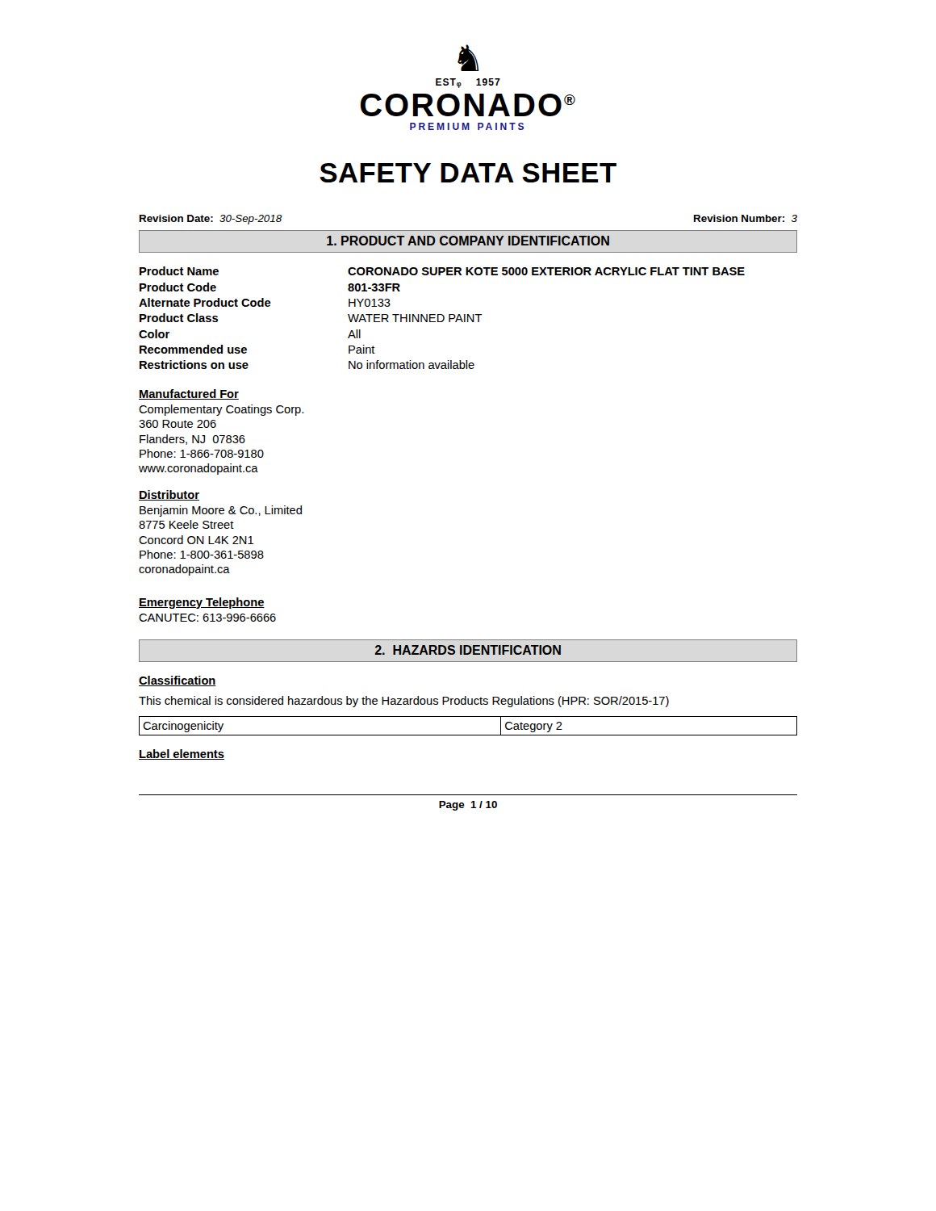♞
ESTᵩ 1957
CORONADO®
PREMIUM PAINTS
SAFETY DATA SHEET
Revision Date: 30-Sep-2018 Revision Number: 3
1. PRODUCT AND COMPANY IDENTIFICATION
| Product Name | CORONADO SUPER KOTE 5000 EXTERIOR ACRYLIC FLAT TINT BASE |
| Product Code | 801-33FR |
| Alternate Product Code | HY0133 |
| Product Class | WATER THINNED PAINT |
| Color | All |
| Recommended use | Paint |
| Restrictions on use | No information available |
Manufactured For
Complementary Coatings Corp.
360 Route 206
Flanders, NJ 07836
Phone: 1-866-708-9180
www.coronadopaint.ca
Distributor
Benjamin Moore & Co., Limited
8775 Keele Street
Concord ON L4K 2N1
Phone: 1-800-361-5898
coronadopaint.ca
Emergency Telephone
CANUTEC: 613-996-6666
2. HAZARDS IDENTIFICATION
Classification
This chemical is considered hazardous by the Hazardous Products Regulations (HPR: SOR/2015-17)
| Carcinogenicity | Category 2 |
Label elements
Page 1 / 10